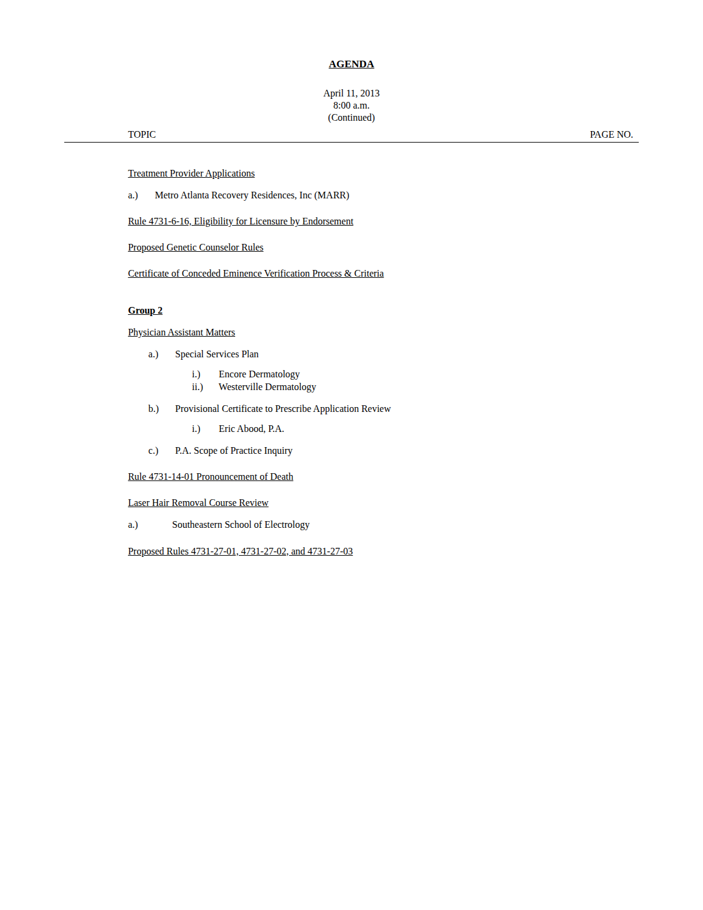AGENDA
April 11, 2013
8:00 a.m.
(Continued)
TOPIC
PAGE NO.
Treatment Provider Applications
a.) Metro Atlanta Recovery Residences, Inc (MARR)
Rule 4731-6-16, Eligibility for Licensure by Endorsement
Proposed Genetic Counselor Rules
Certificate of Conceded Eminence Verification Process & Criteria
Group 2
Physician Assistant Matters
a.) Special Services Plan
i.) Encore Dermatology
ii.) Westerville Dermatology
b.) Provisional Certificate to Prescribe Application Review
i.) Eric Abood, P.A.
c.) P.A. Scope of Practice Inquiry
Rule 4731-14-01 Pronouncement of Death
Laser Hair Removal Course Review
a.) Southeastern School of Electrology
Proposed Rules 4731-27-01, 4731-27-02, and 4731-27-03